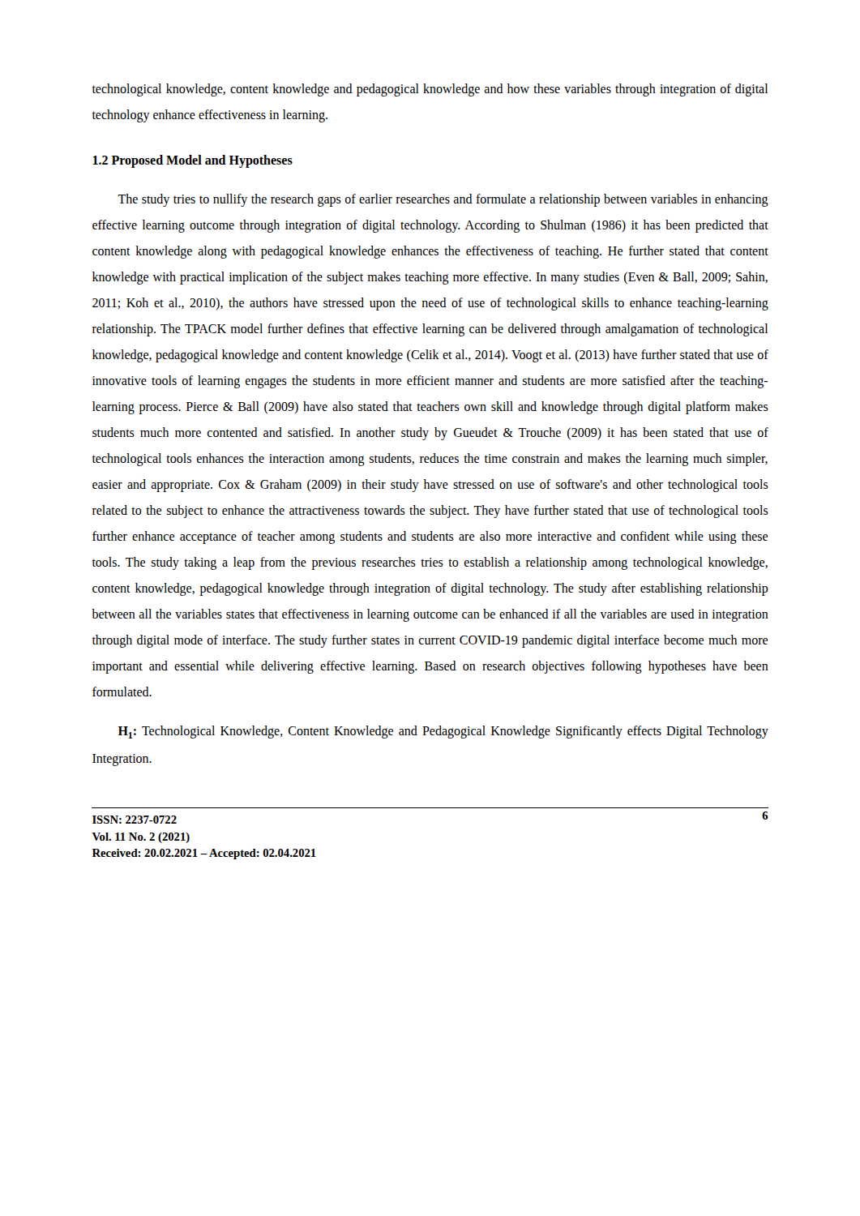technological knowledge, content knowledge and pedagogical knowledge and how these variables through integration of digital technology enhance effectiveness in learning.
1.2 Proposed Model and Hypotheses
The study tries to nullify the research gaps of earlier researches and formulate a relationship between variables in enhancing effective learning outcome through integration of digital technology. According to Shulman (1986) it has been predicted that content knowledge along with pedagogical knowledge enhances the effectiveness of teaching. He further stated that content knowledge with practical implication of the subject makes teaching more effective. In many studies (Even & Ball, 2009; Sahin, 2011; Koh et al., 2010), the authors have stressed upon the need of use of technological skills to enhance teaching-learning relationship. The TPACK model further defines that effective learning can be delivered through amalgamation of technological knowledge, pedagogical knowledge and content knowledge (Celik et al., 2014). Voogt et al. (2013) have further stated that use of innovative tools of learning engages the students in more efficient manner and students are more satisfied after the teaching-learning process. Pierce & Ball (2009) have also stated that teachers own skill and knowledge through digital platform makes students much more contented and satisfied. In another study by Gueudet & Trouche (2009) it has been stated that use of technological tools enhances the interaction among students, reduces the time constrain and makes the learning much simpler, easier and appropriate. Cox & Graham (2009) in their study have stressed on use of software's and other technological tools related to the subject to enhance the attractiveness towards the subject. They have further stated that use of technological tools further enhance acceptance of teacher among students and students are also more interactive and confident while using these tools. The study taking a leap from the previous researches tries to establish a relationship among technological knowledge, content knowledge, pedagogical knowledge through integration of digital technology. The study after establishing relationship between all the variables states that effectiveness in learning outcome can be enhanced if all the variables are used in integration through digital mode of interface. The study further states in current COVID-19 pandemic digital interface become much more important and essential while delivering effective learning. Based on research objectives following hypotheses have been formulated.
H1: Technological Knowledge, Content Knowledge and Pedagogical Knowledge Significantly effects Digital Technology Integration.
6 ISSN: 2237-0722
Vol. 11 No. 2 (2021)
Received: 20.02.2021 – Accepted: 02.04.2021